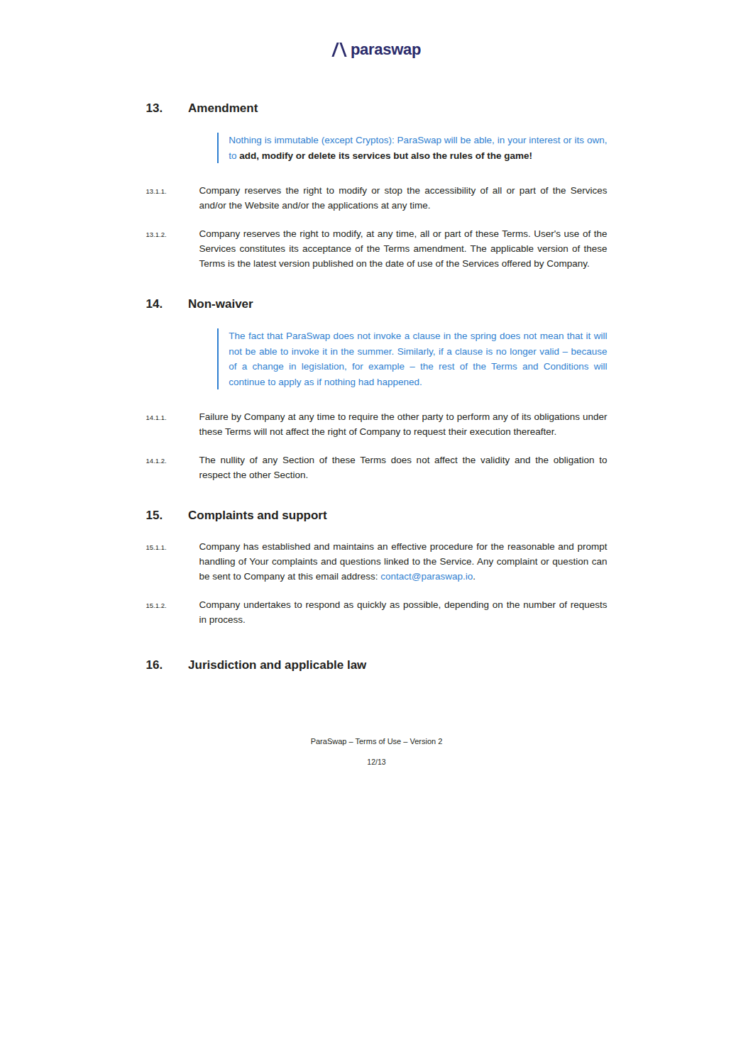paraswap
13. Amendment
Nothing is immutable (except Cryptos): ParaSwap will be able, in your interest or its own, to add, modify or delete its services but also the rules of the game!
13.1.1.
Company reserves the right to modify or stop the accessibility of all or part of the Services and/or the Website and/or the applications at any time.
13.1.2.
Company reserves the right to modify, at any time, all or part of these Terms. User's use of the Services constitutes its acceptance of the Terms amendment. The applicable version of these Terms is the latest version published on the date of use of the Services offered by Company.
14. Non-waiver
The fact that ParaSwap does not invoke a clause in the spring does not mean that it will not be able to invoke it in the summer. Similarly, if a clause is no longer valid – because of a change in legislation, for example – the rest of the Terms and Conditions will continue to apply as if nothing had happened.
14.1.1.
Failure by Company at any time to require the other party to perform any of its obligations under these Terms will not affect the right of Company to request their execution thereafter.
14.1.2.
The nullity of any Section of these Terms does not affect the validity and the obligation to respect the other Section.
15. Complaints and support
15.1.1.
Company has established and maintains an effective procedure for the reasonable and prompt handling of Your complaints and questions linked to the Service. Any complaint or question can be sent to Company at this email address: contact@paraswap.io.
15.1.2.
Company undertakes to respond as quickly as possible, depending on the number of requests in process.
16. Jurisdiction and applicable law
ParaSwap – Terms of Use – Version 2
12/13